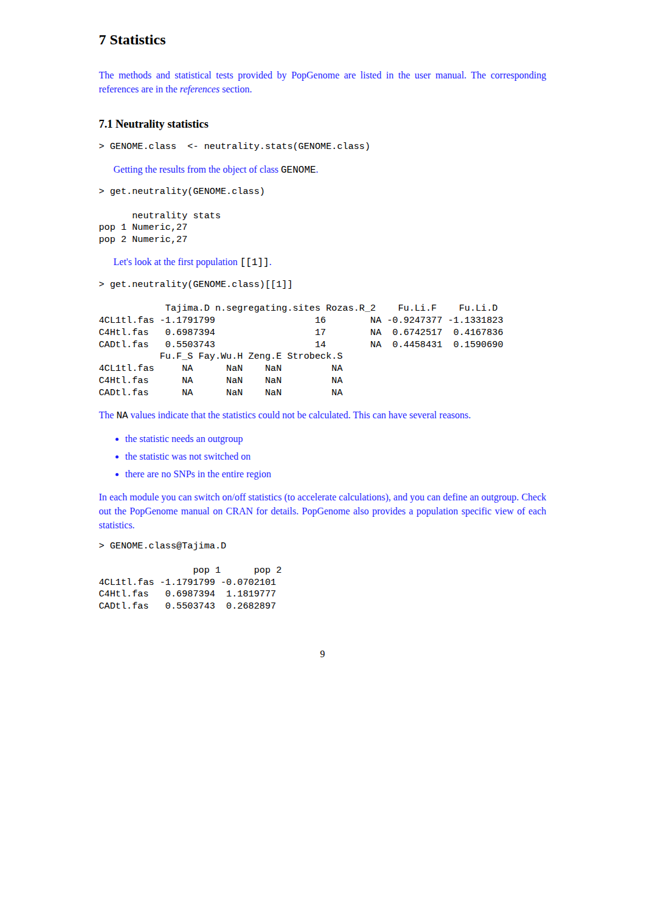7 Statistics
The methods and statistical tests provided by PopGenome are listed in the user manual. The corresponding references are in the references section.
7.1 Neutrality statistics
> GENOME.class  <- neutrality.stats(GENOME.class)
Getting the results from the object of class GENOME.
> get.neutrality(GENOME.class)

      neutrality stats
pop 1 Numeric,27
pop 2 Numeric,27
Let's look at the first population [[1]].
> get.neutrality(GENOME.class)[[1]]

            Tajima.D n.segregating.sites Rozas.R_2    Fu.Li.F    Fu.Li.D
4CL1tl.fas -1.1791799                  16        NA -0.9247377 -1.1331823
C4Htl.fas   0.6987394                  17        NA  0.6742517  0.4167836
CADtl.fas   0.5503743                  14        NA  0.4458431  0.1590690
           Fu.F_S Fay.Wu.H Zeng.E Strobeck.S
4CL1tl.fas     NA      NaN    NaN         NA
C4Htl.fas      NA      NaN    NaN         NA
CADtl.fas      NA      NaN    NaN         NA
The NA values indicate that the statistics could not be calculated. This can have several reasons.
the statistic needs an outgroup
the statistic was not switched on
there are no SNPs in the entire region
In each module you can switch on/off statistics (to accelerate calculations), and you can define an outgroup. Check out the PopGenome manual on CRAN for details. PopGenome also provides a population specific view of each statistics.
> GENOME.class@Tajima.D

                 pop 1      pop 2
4CL1tl.fas -1.1791799 -0.0702101
C4Htl.fas   0.6987394  1.1819777
CADtl.fas   0.5503743  0.2682897
9